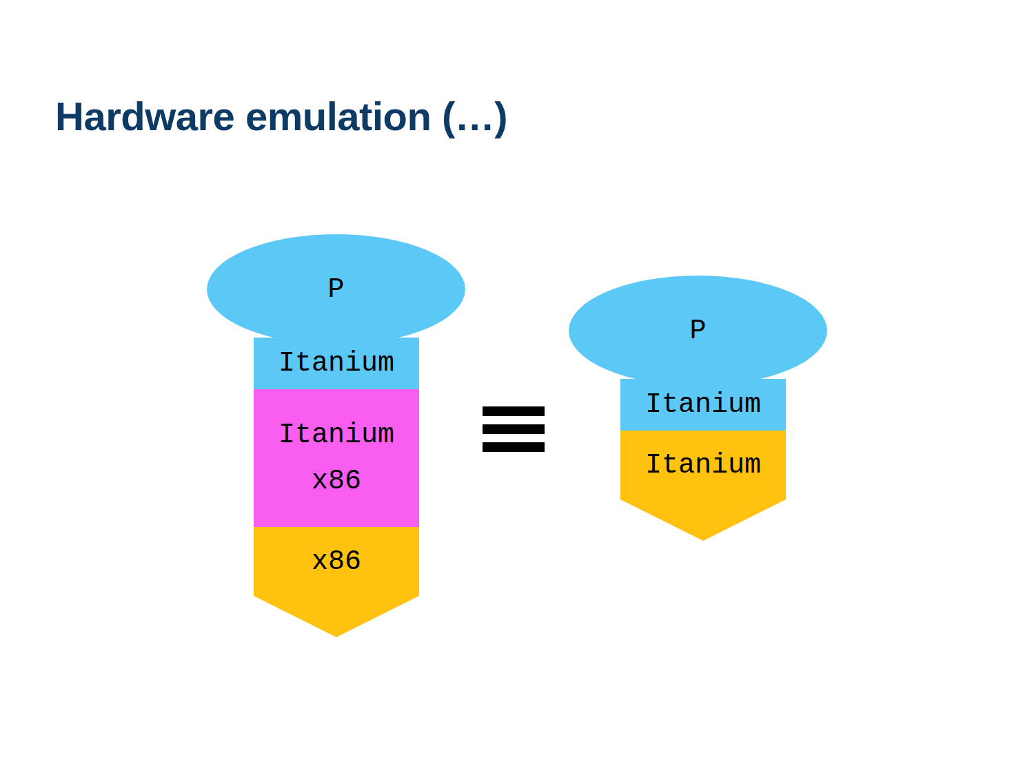Hardware emulation (…)
P
Itanium
Itanium x86
x86
P
Itanium
Itanium